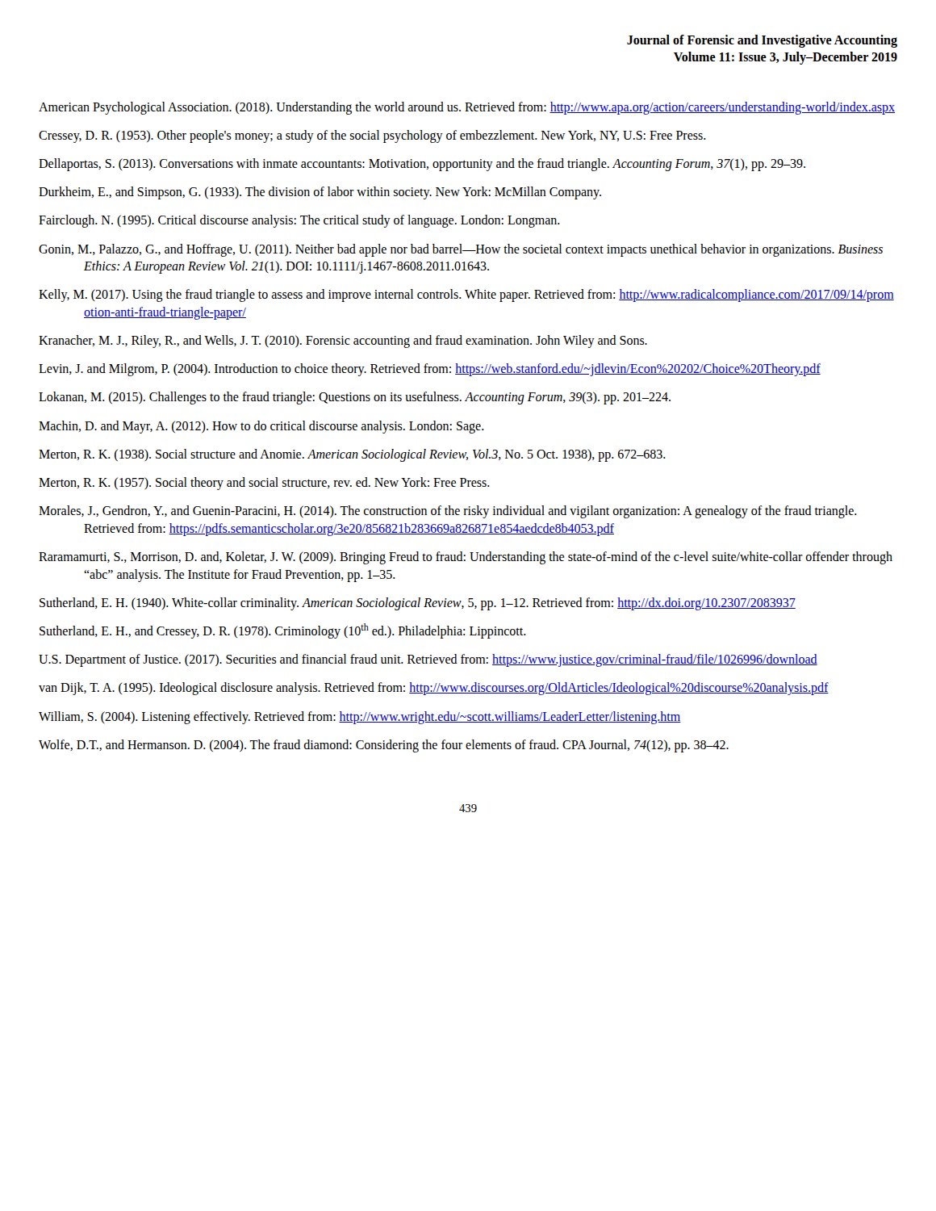Journal of Forensic and Investigative Accounting
Volume 11: Issue 3, July–December 2019
American Psychological Association. (2018). Understanding the world around us. Retrieved from: http://www.apa.org/action/careers/understanding-world/index.aspx
Cressey, D. R. (1953). Other people's money; a study of the social psychology of embezzlement. New York, NY, U.S: Free Press.
Dellaportas, S. (2013). Conversations with inmate accountants: Motivation, opportunity and the fraud triangle. Accounting Forum, 37(1), pp. 29–39.
Durkheim, E., and Simpson, G. (1933). The division of labor within society. New York: McMillan Company.
Fairclough. N. (1995). Critical discourse analysis: The critical study of language. London: Longman.
Gonin, M., Palazzo, G., and Hoffrage, U. (2011). Neither bad apple nor bad barrel—How the societal context impacts unethical behavior in organizations. Business Ethics: A European Review Vol. 21(1). DOI: 10.1111/j.1467-8608.2011.01643.
Kelly, M. (2017). Using the fraud triangle to assess and improve internal controls. White paper. Retrieved from: http://www.radicalcompliance.com/2017/09/14/promotion-anti-fraud-triangle-paper/
Kranacher, M. J., Riley, R., and Wells, J. T. (2010). Forensic accounting and fraud examination. John Wiley and Sons.
Levin, J. and Milgrom, P. (2004). Introduction to choice theory. Retrieved from: https://web.stanford.edu/~jdlevin/Econ%20202/Choice%20Theory.pdf
Lokanan, M. (2015). Challenges to the fraud triangle: Questions on its usefulness. Accounting Forum, 39(3). pp. 201–224.
Machin, D. and Mayr, A. (2012). How to do critical discourse analysis. London: Sage.
Merton, R. K. (1938). Social structure and Anomie. American Sociological Review, Vol.3, No. 5 Oct. 1938), pp. 672–683.
Merton, R. K. (1957). Social theory and social structure, rev. ed. New York: Free Press.
Morales, J., Gendron, Y., and Guenin-Paracini, H. (2014). The construction of the risky individual and vigilant organization: A genealogy of the fraud triangle. Retrieved from: https://pdfs.semanticscholar.org/3e20/856821b283669a826871e854aedcde8b4053.pdf
Raramamurti, S., Morrison, D. and, Koletar, J. W. (2009). Bringing Freud to fraud: Understanding the state-of-mind of the c-level suite/white-collar offender through “abc” analysis. The Institute for Fraud Prevention, pp. 1–35.
Sutherland, E. H. (1940). White-collar criminality. American Sociological Review, 5, pp. 1–12. Retrieved from: http://dx.doi.org/10.2307/2083937
Sutherland, E. H., and Cressey, D. R. (1978). Criminology (10th ed.). Philadelphia: Lippincott.
U.S. Department of Justice. (2017). Securities and financial fraud unit. Retrieved from: https://www.justice.gov/criminal-fraud/file/1026996/download
van Dijk, T. A. (1995). Ideological disclosure analysis. Retrieved from: http://www.discourses.org/OldArticles/Ideological%20discourse%20analysis.pdf
William, S. (2004). Listening effectively. Retrieved from: http://www.wright.edu/~scott.williams/LeaderLetter/listening.htm
Wolfe, D.T., and Hermanson. D. (2004). The fraud diamond: Considering the four elements of fraud. CPA Journal, 74(12), pp. 38–42.
439